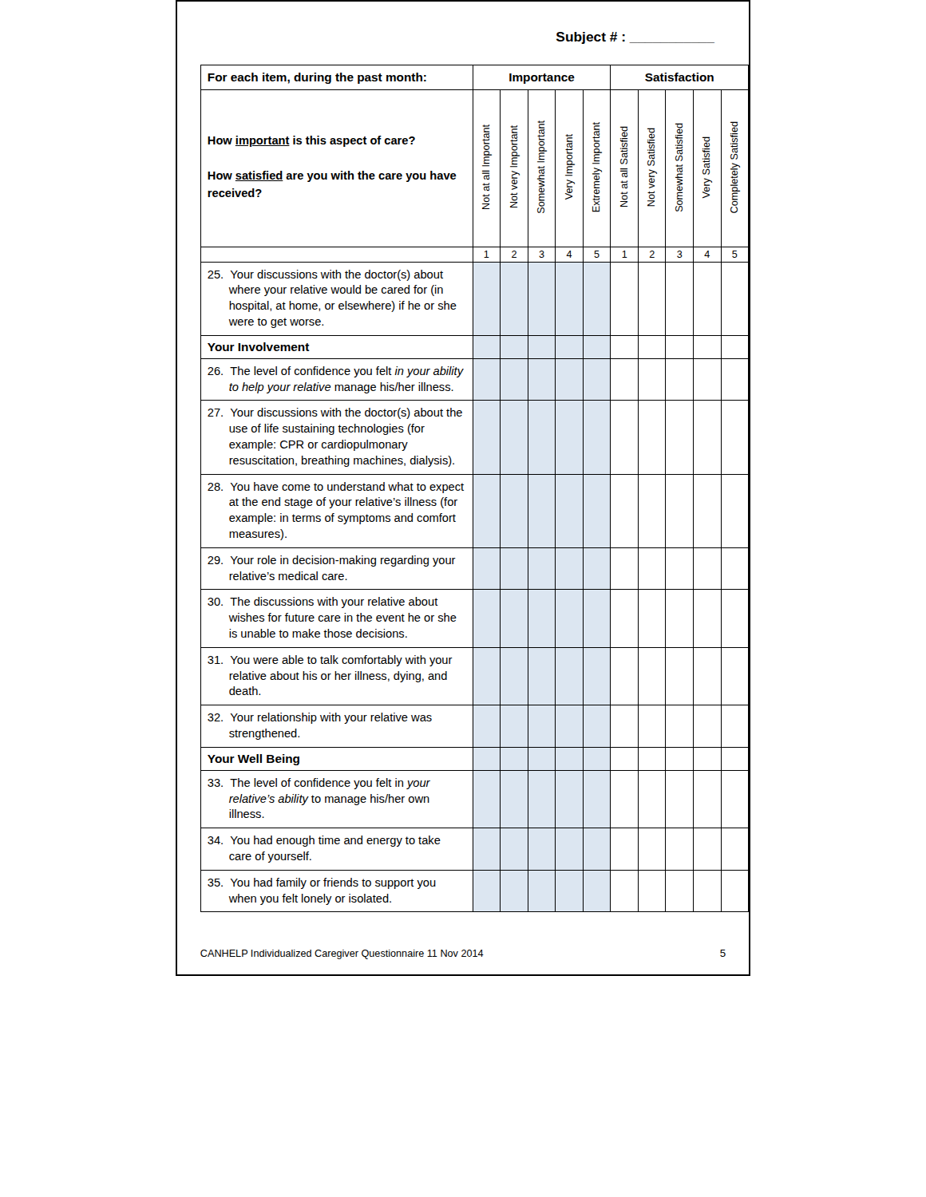Subject # : ___________
| For each item, during the past month: | Importance | Satisfaction |
| --- | --- | --- |
| How important is this aspect of care? How satisfied are you with the care you have received? | Not at all Important | Not very Important | Somewhat Important | Very Important | Extremely Important | Not at all Satisfied | Not very Satisfied | Somewhat Satisfied | Very Satisfied | Completely Satisfied |
| | 1 | 2 | 3 | 4 | 5 | 1 | 2 | 3 | 4 | 5 |
| 25. Your discussions with the doctor(s) about where your relative would be cared for (in hospital, at home, or elsewhere) if he or she were to get worse. | | | | | | | | | | |
| Your Involvement | | | | | | | | | | |
| 26. The level of confidence you felt in your ability to help your relative manage his/her illness. | | | | | | | | | | |
| 27. Your discussions with the doctor(s) about the use of life sustaining technologies (for example: CPR or cardiopulmonary resuscitation, breathing machines, dialysis). | | | | | | | | | | |
| 28. You have come to understand what to expect at the end stage of your relative’s illness (for example: in terms of symptoms and comfort measures). | | | | | | | | | | |
| 29. Your role in decision-making regarding your relative’s medical care. | | | | | | | | | | |
| 30. The discussions with your relative about wishes for future care in the event he or she is unable to make those decisions. | | | | | | | | | | |
| 31. You were able to talk comfortably with your relative about his or her illness, dying, and death. | | | | | | | | | | |
| 32. Your relationship with your relative was strengthened. | | | | | | | | | | |
| Your Well Being | | | | | | | | | | |
| 33. The level of confidence you felt in your relative’s ability to manage his/her own illness. | | | | | | | | | | |
| 34. You had enough time and energy to take care of yourself. | | | | | | | | | | |
| 35. You had family or friends to support you when you felt lonely or isolated. | | | | | | | | | | |
CANHELP Individualized Caregiver Questionnaire 11 Nov 2014
5